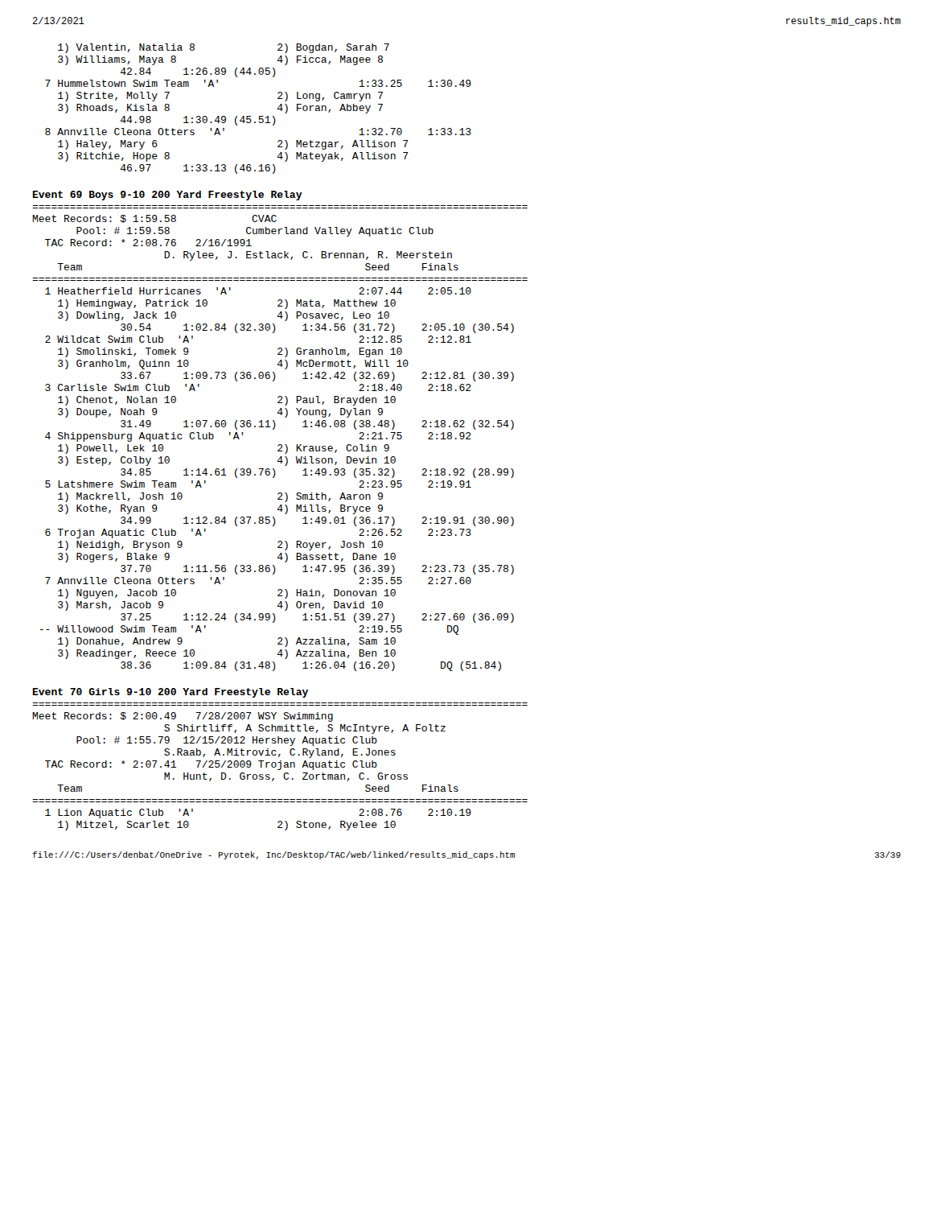2/13/2021 results_mid_caps.htm
    1) Valentin, Natalia 8             2) Bogdan, Sarah 7
    3) Williams, Maya 8                4) Ficca, Magee 8
              42.84     1:26.89 (44.05)
  7 Hummelstown Swim Team  'A'                      1:33.25    1:30.49
    1) Strite, Molly 7                 2) Long, Camryn 7
    3) Rhoads, Kisla 8                 4) Foran, Abbey 7
              44.98     1:30.49 (45.51)
  8 Annville Cleona Otters  'A'                     1:32.70    1:33.13
    1) Haley, Mary 6                   2) Metzgar, Allison 7
    3) Ritchie, Hope 8                 4) Mateyak, Allison 7
              46.97     1:33.13 (46.16)
Event 69 Boys 9-10 200 Yard Freestyle Relay
===============================================================================
Meet Records: $ 1:59.58            CVAC
       Pool: # 1:59.58            Cumberland Valley Aquatic Club
  TAC Record: * 2:08.76   2/16/1991
                     D. Rylee, J. Estlack, C. Brennan, R. Meerstein
    Team                                             Seed     Finals
===============================================================================
  1 Heatherfield Hurricanes  'A'                    2:07.44    2:05.10
    1) Hemingway, Patrick 10           2) Mata, Matthew 10
    3) Dowling, Jack 10                4) Posavec, Leo 10
              30.54     1:02.84 (32.30)    1:34.56 (31.72)    2:05.10 (30.54)
  2 Wildcat Swim Club  'A'                          2:12.85    2:12.81
    1) Smolinski, Tomek 9              2) Granholm, Egan 10
    3) Granholm, Quinn 10              4) McDermott, Will 10
              33.67     1:09.73 (36.06)    1:42.42 (32.69)    2:12.81 (30.39)
  3 Carlisle Swim Club  'A'                         2:18.40    2:18.62
    1) Chenot, Nolan 10                2) Paul, Brayden 10
    3) Doupe, Noah 9                   4) Young, Dylan 9
              31.49     1:07.60 (36.11)    1:46.08 (38.48)    2:18.62 (32.54)
  4 Shippensburg Aquatic Club  'A'                  2:21.75    2:18.92
    1) Powell, Lek 10                  2) Krause, Colin 9
    3) Estep, Colby 10                 4) Wilson, Devin 10
              34.85     1:14.61 (39.76)    1:49.93 (35.32)    2:18.92 (28.99)
  5 Latshmere Swim Team  'A'                        2:23.95    2:19.91
    1) Mackrell, Josh 10               2) Smith, Aaron 9
    3) Kothe, Ryan 9                   4) Mills, Bryce 9
              34.99     1:12.84 (37.85)    1:49.01 (36.17)    2:19.91 (30.90)
  6 Trojan Aquatic Club  'A'                        2:26.52    2:23.73
    1) Neidigh, Bryson 9               2) Royer, Josh 10
    3) Rogers, Blake 9                 4) Bassett, Dane 10
              37.70     1:11.56 (33.86)    1:47.95 (36.39)    2:23.73 (35.78)
  7 Annville Cleona Otters  'A'                     2:35.55    2:27.60
    1) Nguyen, Jacob 10                2) Hain, Donovan 10
    3) Marsh, Jacob 9                  4) Oren, David 10
              37.25     1:12.24 (34.99)    1:51.51 (39.27)    2:27.60 (36.09)
 -- Willowood Swim Team  'A'                        2:19.55       DQ
    1) Donahue, Andrew 9               2) Azzalina, Sam 10
    3) Readinger, Reece 10             4) Azzalina, Ben 10
              38.36     1:09.84 (31.48)    1:26.04 (16.20)       DQ (51.84)
Event 70 Girls 9-10 200 Yard Freestyle Relay
===============================================================================
Meet Records: $ 2:00.49   7/28/2007 WSY Swimming
                     S Shirtliff, A Schmittle, S McIntyre, A Foltz
       Pool: # 1:55.79  12/15/2012 Hershey Aquatic Club
                     S.Raab, A.Mitrovic, C.Ryland, E.Jones
  TAC Record: * 2:07.41   7/25/2009 Trojan Aquatic Club
                     M. Hunt, D. Gross, C. Zortman, C. Gross
    Team                                             Seed     Finals
===============================================================================
  1 Lion Aquatic Club  'A'                          2:08.76    2:10.19
    1) Mitzel, Scarlet 10              2) Stone, Ryelee 10
file:///C:/Users/denbat/OneDrive - Pyrotek, Inc/Desktop/TAC/web/linked/results_mid_caps.htm 33/39